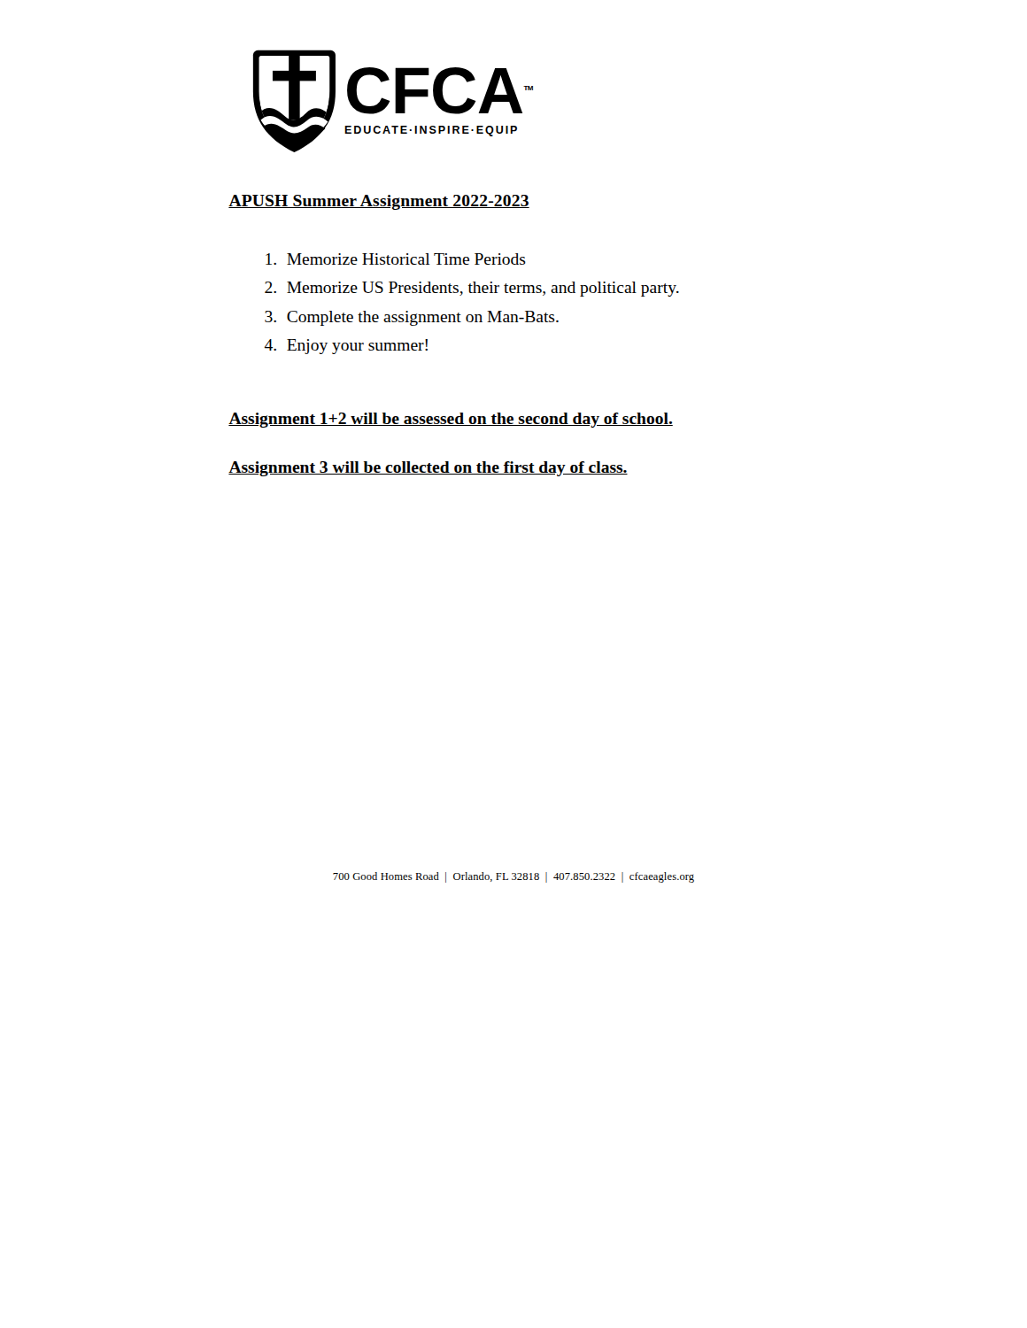CFCATM
EDUCATE·INSPIRE·EQUIP
APUSH Summer Assignment 2022-2023
Memorize Historical Time Periods
Memorize US Presidents, their terms, and political party.
Complete the assignment on Man-Bats.
Enjoy your summer!
Assignment 1+2 will be assessed on the second day of school.
Assignment 3 will be collected on the first day of class.
700 Good Homes Road | Orlando, FL 32818 | 407.850.2322 | cfcaeagles.org